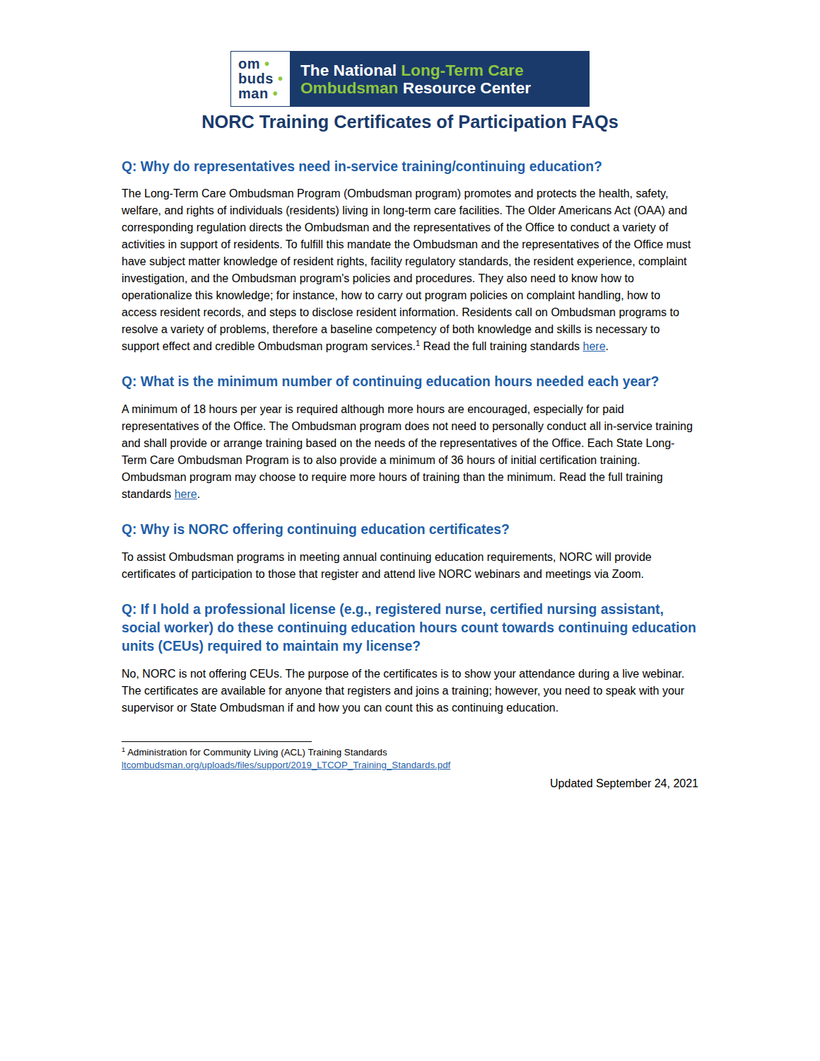om •
buds •
man •
The National Long-Term Care
Ombudsman Resource Center
NORC Training Certificates of Participation FAQs
Q: Why do representatives need in-service training/continuing education?
The Long-Term Care Ombudsman Program (Ombudsman program) promotes and protects the health, safety, welfare, and rights of individuals (residents) living in long-term care facilities. The Older Americans Act (OAA) and corresponding regulation directs the Ombudsman and the representatives of the Office to conduct a variety of activities in support of residents. To fulfill this mandate the Ombudsman and the representatives of the Office must have subject matter knowledge of resident rights, facility regulatory standards, the resident experience, complaint investigation, and the Ombudsman program's policies and procedures. They also need to know how to operationalize this knowledge; for instance, how to carry out program policies on complaint handling, how to access resident records, and steps to disclose resident information. Residents call on Ombudsman programs to resolve a variety of problems, therefore a baseline competency of both knowledge and skills is necessary to support effect and credible Ombudsman program services.1 Read the full training standards here.
Q: What is the minimum number of continuing education hours needed each year?
A minimum of 18 hours per year is required although more hours are encouraged, especially for paid representatives of the Office. The Ombudsman program does not need to personally conduct all in-service training and shall provide or arrange training based on the needs of the representatives of the Office. Each State Long-Term Care Ombudsman Program is to also provide a minimum of 36 hours of initial certification training. Ombudsman program may choose to require more hours of training than the minimum. Read the full training standards here.
Q: Why is NORC offering continuing education certificates?
To assist Ombudsman programs in meeting annual continuing education requirements, NORC will provide certificates of participation to those that register and attend live NORC webinars and meetings via Zoom.
Q: If I hold a professional license (e.g., registered nurse, certified nursing assistant, social worker) do these continuing education hours count towards continuing education units (CEUs) required to maintain my license?
No, NORC is not offering CEUs. The purpose of the certificates is to show your attendance during a live webinar. The certificates are available for anyone that registers and joins a training; however, you need to speak with your supervisor or State Ombudsman if and how you can count this as continuing education.
1 Administration for Community Living (ACL) Training Standards
ltcombudsman.org/uploads/files/support/2019_LTCOP_Training_Standards.pdf
Updated September 24, 2021